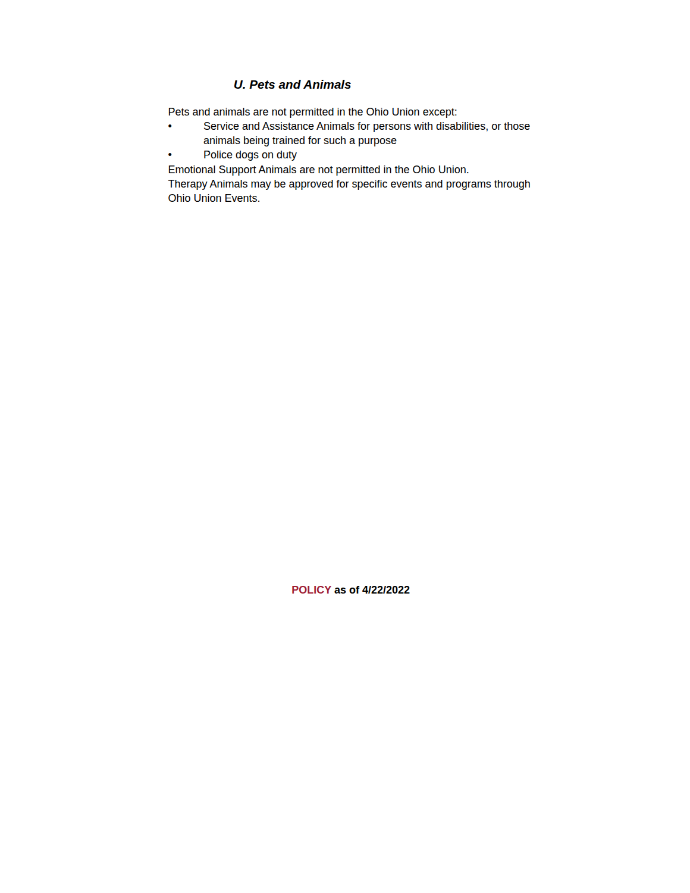U. Pets and Animals
Pets and animals are not permitted in the Ohio Union except:
• Service and Assistance Animals for persons with disabilities, or those animals being trained for such a purpose
• Police dogs on duty
Emotional Support Animals are not permitted in the Ohio Union.
Therapy Animals may be approved for specific events and programs through Ohio Union Events.
POLICY as of 4/22/2022